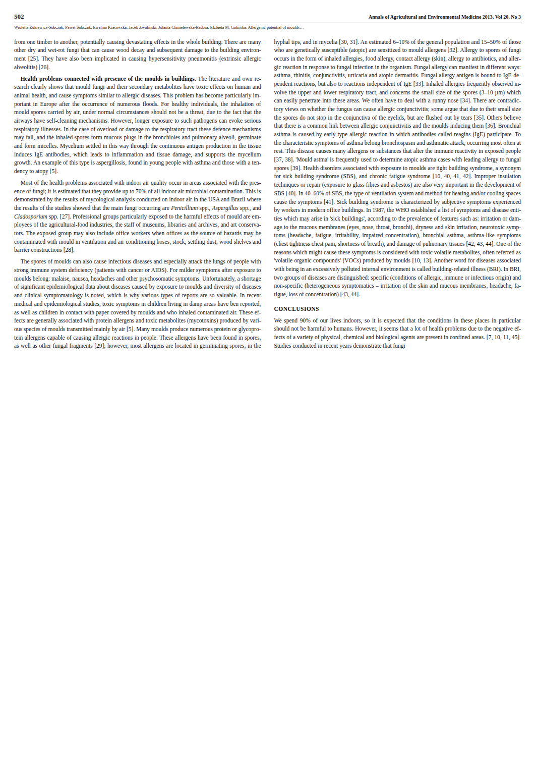502
Annals of Agricultural and Environmental Medicine 2013, Vol 20, No 3
Wioletta Żukiewicz-Sobczak, Paweł Sobczak, Ewelina Krasowska, Jacek Zwoliński, Jolanta Chmielewska-Badora, Elżbieta M. Galińska. Allergenic potential of moulds…
from one timber to another, potentially causing devastating effects in the whole building. There are many other dry and wet-rot fungi that can cause wood decay and subsequent damage to the building environment [25]. They have also been implicated in causing hypersensitivity pneumonitis (extrinsic allergic alveolitis) [26].
Health problems connected with presence of the moulds in buildings. The literature and own research clearly shows that mould fungi and their secondary metabolites have toxic effects on human and animal health, and cause symptoms similar to allergic diseases. This problem has become particularly important in Europe after the occurrence of numerous floods. For healthy individuals, the inhalation of mould spores carried by air, under normal circumstances should not be a threat, due to the fact that the airways have self-cleaning mechanisms. However, longer exposure to such pathogens can evoke serious respiratory illnesses. In the case of overload or damage to the respiratory tract these defence mechanisms may fail, and the inhaled spores form mucous plugs in the bronchioles and pulmonary alveoli, germinate and form micelles. Mycelium settled in this way through the continuous antigen production in the tissue induces IgE antibodies, which leads to inflammation and tissue damage, and supports the mycelium growth. An example of this type is aspergillosis, found in young people with asthma and those with a tendency to atopy [5].
Most of the health problems associated with indoor air quality occur in areas associated with the presence of fungi; it is estimated that they provide up to 70% of all indoor air microbial contamination. This is demonstrated by the results of mycological analysis conducted on indoor air in the USA and Brazil where the results of the studies showed that the main fungi occurring are Penicillium spp., Aspergillus spp., and Cladosporium spp. [27]. Professional groups particularly exposed to the harmful effects of mould are employees of the agricultural-food industries, the staff of museums, libraries and archives, and art conservators. The exposed group may also include office workers when offices as the source of hazards may be contaminated with mould in ventilation and air conditioning hoses, stock, settling dust, wood shelves and barrier constructions [28].
The spores of moulds can also cause infectious diseases and especially attack the lungs of people with strong immune system deficiency (patients with cancer or AIDS). For milder symptoms after exposure to moulds belong: malaise, nausea, headaches and other psychosomatic symptoms. Unfortunately, a shortage of significant epidemiological data about diseases caused by exposure to moulds and diversity of diseases and clinical symptomatology is noted, which is why various types of reports are so valuable. In recent medical and epidemiological studies, toxic symptoms in children living in damp areas have ben reported, as well as children in contact with paper covered by moulds and who inhaled contaminated air. These effects are generally associated with protein allergens and toxic metabolites (mycotoxins) produced by various species of moulds transmitted mainly by air [5]. Many moulds produce numerous protein or glycoprotein allergens capable of causing allergic reactions in people. These allergens have been found in spores, as well as other fungal fragments [29]; however, most allergens are located in germinating spores, in the hyphal tips, and in mycelia [30, 31]. An estimated 6–10% of the general population and 15–50% of those who are genetically susceptible (atopic) are sensitized to mould allergens [32]. Allergy to spores of fungi occurs in the form of inhaled allergies, food allergy, contact allergy (skin), allergy to antibiotics, and allergic reaction in response to fungal infection in the organism. Fungal allergy can manifest in different ways: asthma, rhinitis, conjunctivitis, urticaria and atopic dermatitis. Fungal allergy antigen is bound to IgE-dependent reactions, but also to reactions independent of IgE [33]. Inhaled allergies frequently observed involve the upper and lower respiratory tract, and concerns the small size of the spores (3–10 µm) which can easily penetrate into these areas. We often have to deal with a runny nose [34]. There are contradictory views on whether the fungus can cause allergic conjunctivitis; some argue that due to their small size the spores do not stop in the conjunctiva of the eyelids, but are flushed out by tears [35]. Others believe that there is a common link between allergic conjunctivitis and the moulds inducing them [36]. Bronchial asthma is caused by early-type allergic reaction in which antibodies called reagins (IgE) participate. To the characteristic symptoms of asthma belong bronchospasm and asthmatic attack, occurring most often at rest. This disease causes many allergens or substances that alter the immune reactivity in exposed people [37, 38]. 'Mould astma' is frequently used to determine atopic asthma cases with leading allergy to fungal spores [39]. Health disorders associated with exposure to moulds are tight building syndrome, a synonym for sick building syndrome (SBS), and chronic fatigue syndrome [10, 40, 41, 42]. Improper insulation techniques or repair (exposure to glass fibres and asbestos) are also very important in the development of SBS [40]. In 40–60% of SBS, the type of ventilation system and method for heating and/or cooling spaces cause the symptoms [41]. Sick building syndrome is characterized by subjective symptoms experienced by workers in modern office buildings. In 1987, the WHO established a list of symptoms and disease entities which may arise in 'sick buildings', according to the prevalence of features such as: irritation or damage to the mucous membranes (eyes, nose, throat, bronchi), dryness and skin irritation, neurotoxic symptoms (headache, fatigue, irritability, impaired concentration), bronchial asthma, asthma-like symptoms (chest tightness chest pain, shortness of breath), and damage of pulmonary tissues [42, 43, 44]. One of the reasons which might cause these symptoms is considered with toxic volatile metabolites, often referred as 'volatile organic compounds' (VOCs) produced by moulds [10, 13]. Another word for diseases associated with being in an excessively polluted internal environment is called building-related illness (BRI). In BRI, two groups of diseases are distinguished: specific (conditions of allergic, immune or infectious origin) and non-specific (heterogeneous symptomatics – irritation of the skin and mucous membranes, headache, fatigue, loss of concentration) [43, 44].
Conclusions
We spend 90% of our lives indoors, so it is expected that the conditions in these places in particular should not be harmful to humans. However, it seems that a lot of health problems due to the negative effects of a variety of physical, chemical and biological agents are present in confined areas. [7, 10, 11, 45]. Studies conducted in recent years demonstrate that fungi